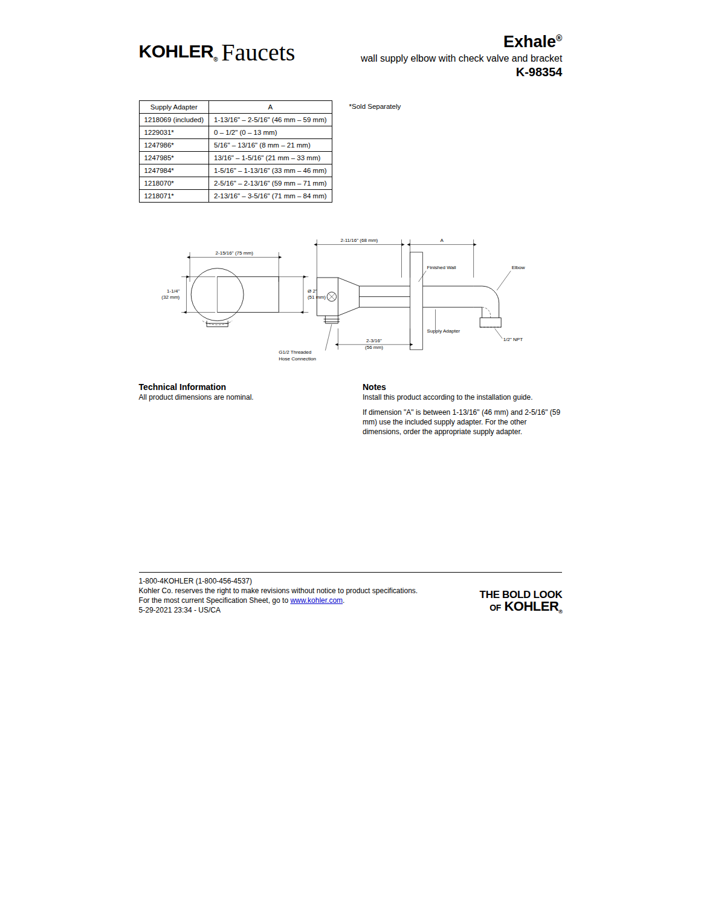KOHLER® Faucets
Exhale®
wall supply elbow with check valve and bracket
K-98354
| Supply Adapter | A |
| --- | --- |
| 1218069 (included) | 1-13/16" – 2-5/16" (46 mm – 59 mm) |
| 1229031* | 0 – 1/2" (0 – 13 mm) |
| 1247986* | 5/16" – 13/16" (8 mm – 21 mm) |
| 1247985* | 13/16" – 1-5/16" (21 mm – 33 mm) |
| 1247984* | 1-5/16" – 1-13/16" (33 mm – 46 mm) |
| 1218070* | 2-5/16" – 2-13/16" (59 mm – 71 mm) |
| 1218071* | 2-13/16" – 3-5/16" (71 mm – 84 mm) |
*Sold Separately
2-15/16" (75 mm) 1-1/4" (32 mm) Ø 2" (51 mm) 2-11/16" (68 mm) A Finished Wall Elbow Supply Adapter 1/2" NPT 2-3/16" (56 mm) G1/2 Threaded Hose Connection
Technical Information
All product dimensions are nominal.
Notes
Install this product according to the installation guide.
If dimension "A" is between 1-13/16" (46 mm) and 2-5/16" (59 mm) use the included supply adapter. For the other dimensions, order the appropriate supply adapter.
1-800-4KOHLER (1-800-456-4537)
Kohler Co. reserves the right to make revisions without notice to product specifications.
For the most current Specification Sheet, go to www.kohler.com.
5-29-2021 23:34 - US/CA
THE BOLD LOOK
OF KOHLER®